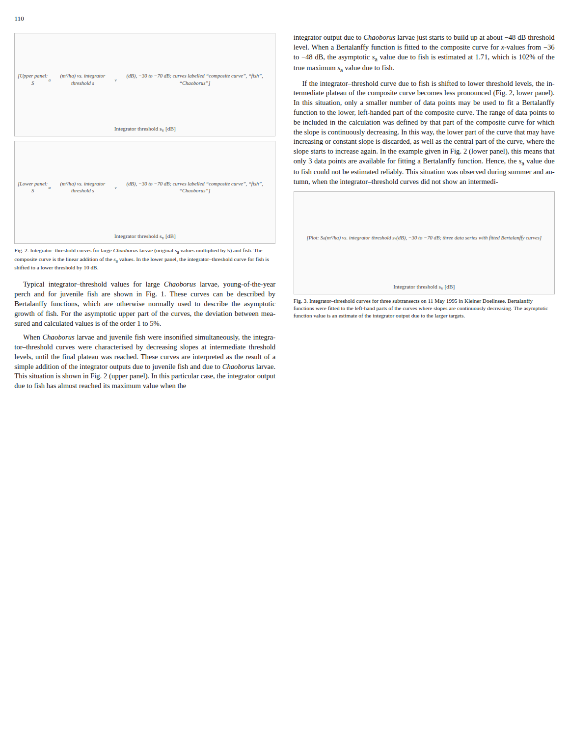110
[Upper panel: Sa (m²/ha) vs. integrator threshold sv (dB), −30 to −70 dB; curves labelled “composite curve”, “fish”, “Chaoborus”]
Integrator threshold sv [dB]
[Lower panel: Sa (m²/ha) vs. integrator threshold sv (dB), −30 to −70 dB; curves labelled “composite curve”, “fish”, “Chaoborus”]
Integrator threshold sv [dB]
Fig. 2. Integrator–threshold curves for large Chaoborus larvae (original sa values multiplied by 5) and fish. The composite curve is the linear addition of the sa values. In the lower panel, the integrator–threshold curve for fish is shifted to a lower threshold by 10 dB.
Typical integrator–threshold values for large Chaoborus larvae, young-of-the-year perch and for juvenile fish are shown in Fig. 1. These curves can be described by Bertalanffy functions, which are otherwise normally used to describe the asymptotic growth of fish. For the asymptotic upper part of the curves, the deviation between measured and calculated values is of the order 1 to 5%.
When Chaoborus larvae and juvenile fish were insonified simultaneously, the integrator–threshold curves were characterised by decreasing slopes at intermediate threshold levels, until the final plateau was reached. These curves are interpreted as the result of a simple addition of the integrator outputs due to juvenile fish and due to Chaoborus larvae. This situation is shown in Fig. 2 (upper panel). In this particular case, the integrator output due to fish has almost reached its maximum value when the
integrator output due to Chaoborus larvae just starts to build up at about −48 dB threshold level. When a Bertalanffy function is fitted to the composite curve for x-values from −36 to −48 dB, the asymptotic sa value due to fish is estimated at 1.71, which is 102% of the true maximum sa value due to fish.
If the integrator–threshold curve due to fish is shifted to lower threshold levels, the intermediate plateau of the composite curve becomes less pronounced (Fig. 2, lower panel). In this situation, only a smaller number of data points may be used to fit a Bertalanffy function to the lower, left-handed part of the composite curve. The range of data points to be included in the calculation was defined by that part of the composite curve for which the slope is continuously decreasing. In this way, the lower part of the curve that may have increasing or constant slope is discarded, as well as the central part of the curve, where the slope starts to increase again. In the example given in Fig. 2 (lower panel), this means that only 3 data points are available for fitting a Bertalanffy function. Hence, the sa value due to fish could not be estimated reliably. This situation was observed during summer and autumn, when the integrator–threshold curves did not show an intermedi-
[Plot: Sa (m²/ha) vs. integrator threshold sv (dB), −30 to −70 dB; three data series with fitted Bertalanffy curves]
Integrator threshold sv [dB]
Fig. 3. Integrator–threshold curves for three subtransects on 11 May 1995 in Kleiner Doellnsee. Bertalanffy functions were fitted to the left-hand parts of the curves where slopes are continuously decreasing. The asymptotic function value is an estimate of the integrator output due to the larger targets.